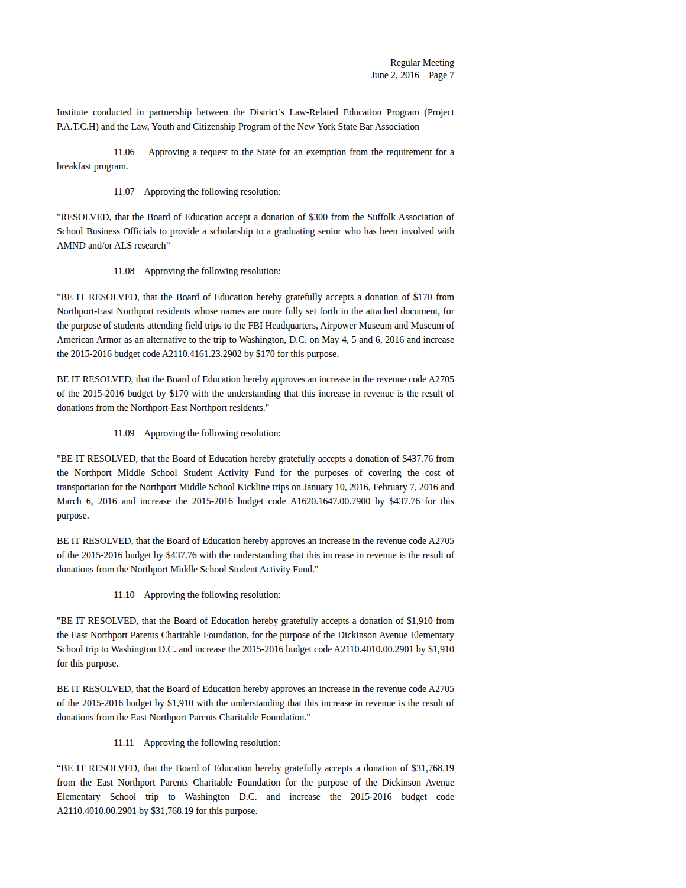Regular Meeting
June 2, 2016 – Page 7
Institute conducted in partnership between the District’s Law-Related Education Program (Project P.A.T.C.H) and the Law, Youth and Citizenship Program of the New York State Bar Association
11.06 Approving a request to the State for an exemption from the requirement for a breakfast program.
11.07 Approving the following resolution:
"RESOLVED, that the Board of Education accept a donation of $300 from the Suffolk Association of School Business Officials to provide a scholarship to a graduating senior who has been involved with AMND and/or ALS research”
11.08 Approving the following resolution:
"BE IT RESOLVED, that the Board of Education hereby gratefully accepts a donation of $170 from Northport-East Northport residents whose names are more fully set forth in the attached document, for the purpose of students attending field trips to the FBI Headquarters, Airpower Museum and Museum of American Armor as an alternative to the trip to Washington, D.C. on May 4, 5 and 6, 2016 and increase the 2015-2016 budget code A2110.4161.23.2902 by $170 for this purpose.
BE IT RESOLVED, that the Board of Education hereby approves an increase in the revenue code A2705 of the 2015-2016 budget by $170 with the understanding that this increase in revenue is the result of donations from the Northport-East Northport residents."
11.09 Approving the following resolution:
"BE IT RESOLVED, that the Board of Education hereby gratefully accepts a donation of $437.76 from the Northport Middle School Student Activity Fund for the purposes of covering the cost of transportation for the Northport Middle School Kickline trips on January 10, 2016, February 7, 2016 and March 6, 2016 and increase the 2015-2016 budget code A1620.1647.00.7900 by $437.76 for this purpose.
BE IT RESOLVED, that the Board of Education hereby approves an increase in the revenue code A2705 of the 2015-2016 budget by $437.76 with the understanding that this increase in revenue is the result of donations from the Northport Middle School Student Activity Fund."
11.10 Approving the following resolution:
"BE IT RESOLVED, that the Board of Education hereby gratefully accepts a donation of $1,910 from the East Northport Parents Charitable Foundation, for the purpose of the Dickinson Avenue Elementary School trip to Washington D.C. and increase the 2015-2016 budget code A2110.4010.00.2901 by $1,910 for this purpose.
BE IT RESOLVED, that the Board of Education hereby approves an increase in the revenue code A2705 of the 2015-2016 budget by $1,910 with the understanding that this increase in revenue is the result of donations from the East Northport Parents Charitable Foundation."
11.11 Approving the following resolution:
“BE IT RESOLVED, that the Board of Education hereby gratefully accepts a donation of $31,768.19 from the East Northport Parents Charitable Foundation for the purpose of the Dickinson Avenue Elementary School trip to Washington D.C. and increase the 2015-2016 budget code A2110.4010.00.2901 by $31,768.19 for this purpose.